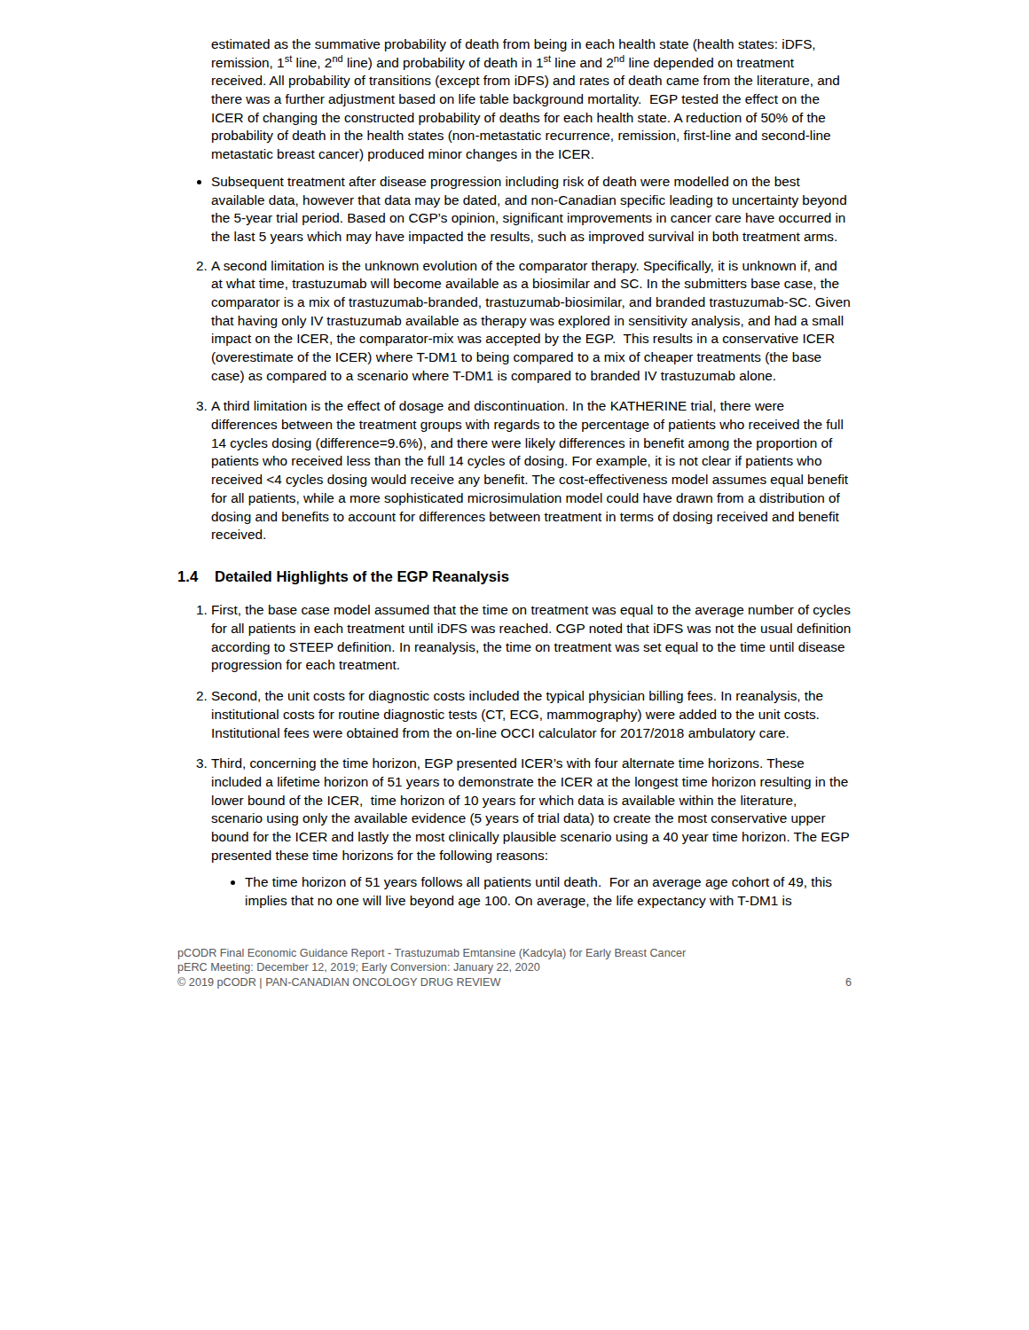estimated as the summative probability of death from being in each health state (health states: iDFS, remission, 1st line, 2nd line) and probability of death in 1st line and 2nd line depended on treatment received. All probability of transitions (except from iDFS) and rates of death came from the literature, and there was a further adjustment based on life table background mortality. EGP tested the effect on the ICER of changing the constructed probability of deaths for each health state. A reduction of 50% of the probability of death in the health states (non-metastatic recurrence, remission, first-line and second-line metastatic breast cancer) produced minor changes in the ICER.
Subsequent treatment after disease progression including risk of death were modelled on the best available data, however that data may be dated, and non-Canadian specific leading to uncertainty beyond the 5-year trial period. Based on CGP’s opinion, significant improvements in cancer care have occurred in the last 5 years which may have impacted the results, such as improved survival in both treatment arms.
A second limitation is the unknown evolution of the comparator therapy. Specifically, it is unknown if, and at what time, trastuzumab will become available as a biosimilar and SC. In the submitters base case, the comparator is a mix of trastuzumab-branded, trastuzumab-biosimilar, and branded trastuzumab-SC. Given that having only IV trastuzumab available as therapy was explored in sensitivity analysis, and had a small impact on the ICER, the comparator-mix was accepted by the EGP. This results in a conservative ICER (overestimate of the ICER) where T-DM1 to being compared to a mix of cheaper treatments (the base case) as compared to a scenario where T-DM1 is compared to branded IV trastuzumab alone.
A third limitation is the effect of dosage and discontinuation. In the KATHERINE trial, there were differences between the treatment groups with regards to the percentage of patients who received the full 14 cycles dosing (difference=9.6%), and there were likely differences in benefit among the proportion of patients who received less than the full 14 cycles of dosing. For example, it is not clear if patients who received <4 cycles dosing would receive any benefit. The cost-effectiveness model assumes equal benefit for all patients, while a more sophisticated microsimulation model could have drawn from a distribution of dosing and benefits to account for differences between treatment in terms of dosing received and benefit received.
1.4 Detailed Highlights of the EGP Reanalysis
First, the base case model assumed that the time on treatment was equal to the average number of cycles for all patients in each treatment until iDFS was reached. CGP noted that iDFS was not the usual definition according to STEEP definition. In reanalysis, the time on treatment was set equal to the time until disease progression for each treatment.
Second, the unit costs for diagnostic costs included the typical physician billing fees. In reanalysis, the institutional costs for routine diagnostic tests (CT, ECG, mammography) were added to the unit costs. Institutional fees were obtained from the on-line OCCI calculator for 2017/2018 ambulatory care.
Third, concerning the time horizon, EGP presented ICER’s with four alternate time horizons. These included a lifetime horizon of 51 years to demonstrate the ICER at the longest time horizon resulting in the lower bound of the ICER, time horizon of 10 years for which data is available within the literature, scenario using only the available evidence (5 years of trial data) to create the most conservative upper bound for the ICER and lastly the most clinically plausible scenario using a 40 year time horizon. The EGP presented these time horizons for the following reasons:
The time horizon of 51 years follows all patients until death. For an average age cohort of 49, this implies that no one will live beyond age 100. On average, the life expectancy with T-DM1 is
pCODR Final Economic Guidance Report - Trastuzumab Emtansine (Kadcyla) for Early Breast Cancer
pERC Meeting: December 12, 2019; Early Conversion: January 22, 2020
© 2019 pCODR | PAN-CANADIAN ONCOLOGY DRUG REVIEW 6